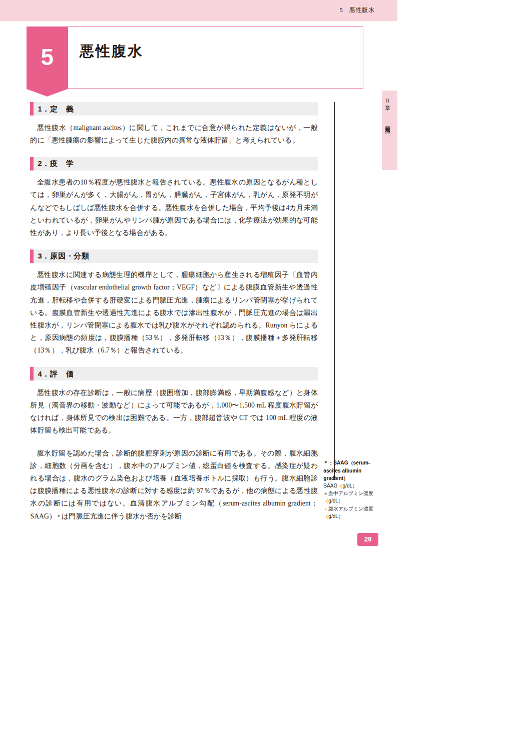5　悪性腹水
5
悪性腹水
Ⅱ章
背景知識
1．定　義
悪性腹水（malignant ascites）に関して，これまでに合意が得られた定義はないが，一般的に「悪性腫瘍の影響によって生じた腹腔内の異常な液体貯留」と考えられている。
2．疫　学
全腹水患者の10％程度が悪性腹水と報告されている。悪性腹水の原因となるがん種としては，卵巣がんが多く，大腸がん，胃がん，膵臓がん，子宮体がん，乳がん，原発不明がんなどでもしばしば悪性腹水を合併する。悪性腹水を合併した場合，平均予後は4カ月未満といわれているが，卵巣がんやリンパ腫が原因である場合には，化学療法が効果的な可能性があり，より長い予後となる場合がある。
3．原因・分類
悪性腹水に関連する病態生理的機序として，腫瘍細胞から産生される増殖因子〔血管内皮増殖因子（vascular endothelial growth factor；VEGF）など〕による腹膜血管新生や透過性亢進，肝転移や合併する肝硬変による門脈圧亢進，腫瘍によるリンパ管閉塞が挙げられている。腹膜血管新生や透過性亢進による腹水では滲出性腹水が，門脈圧亢進の場合は漏出性腹水が，リンパ管閉塞による腹水では乳び腹水がそれぞれ認められる。Runyon らによると，原因病態の頻度は，腹膜播種（53％），多発肝転移（13％），腹膜播種＋多発肝転移（13％），乳び腹水（6.7％）と報告されている。
4．評　価
悪性腹水の存在診断は，一般に病歴（腹囲増加，腹部膨満感，早期満腹感など）と身体所見（濁音界の移動・波動など）によって可能であるが，1,000〜1,500 mL 程度腹水貯留がなければ，身体所見での検出は困難である。一方，腹部超音波や CT では 100 mL 程度の液体貯留も検出可能である。
腹水貯留を認めた場合，診断的腹腔穿刺が原因の診断に有用である。その際，腹水細胞診，細胞数（分画を含む），腹水中のアルブミン値，総蛋白値を検査する。感染症が疑われる場合は，腹水のグラム染色および培養（血液培養ボトルに採取）も行う。腹水細胞診は腹膜播種による悪性腹水の診断に対する感度は約 97％であるが，他の病態による悪性腹水の診断には有用ではない。血清腹水アルブミン勾配（serum-ascites albumin gradient；SAAG）＊は門脈圧亢進に伴う腹水か否かを診断
＊：SAAG（serum-ascites albumin gradient）
SAAG（g/dL）
＝血中アルブミン濃度（g/dL）
－腹水アルブミン濃度（g/dL）
29